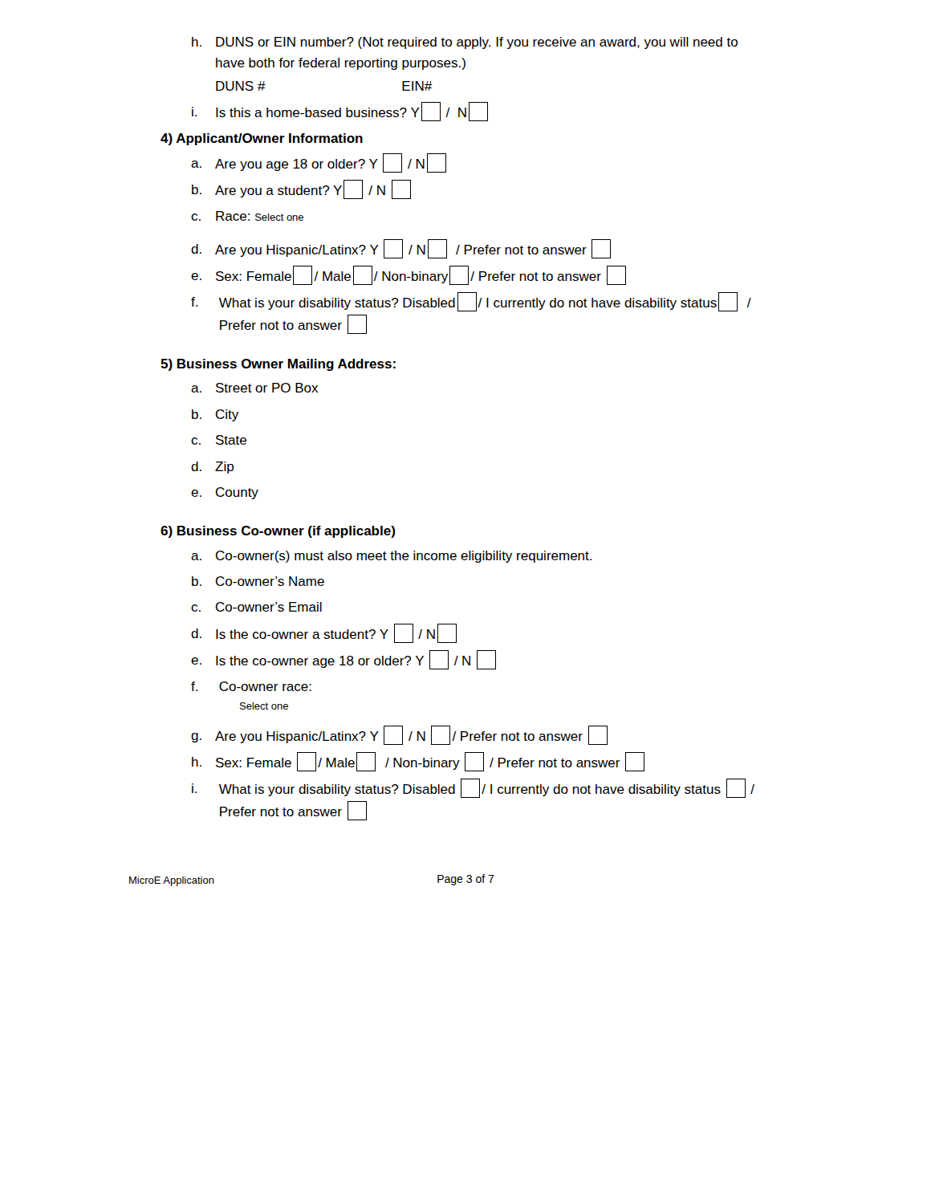h. DUNS or EIN number? (Not required to apply. If you receive an award, you will need to have both for federal reporting purposes.)
DUNS #EIN#
i. Is this a home-based business? Y / N
4) Applicant/Owner Information
a. Are you age 18 or older? Y / N
b. Are you a student? Y / N
c. Race: Select one
d. Are you Hispanic/Latinx? Y / N / Prefer not to answer
e. Sex: Female / Male / Non-binary / Prefer not to answer
f. What is your disability status? Disabled / I currently do not have disability status / Prefer not to answer
5) Business Owner Mailing Address:
a. Street or PO Box
b. City
c. State
d. Zip
e. County
6) Business Co-owner (if applicable)
a. Co-owner(s) must also meet the income eligibility requirement.
b. Co-owner’s Name
c. Co-owner’s Email
d. Is the co-owner a student? Y / N
e. Is the co-owner age 18 or older? Y / N
f. Co-owner race:
Select one
g. Are you Hispanic/Latinx? Y / N / Prefer not to answer
h. Sex: Female / Male / Non-binary / Prefer not to answer
i. What is your disability status? Disabled / I currently do not have disability status / Prefer not to answer
Page 3 of 7
MicroE Application